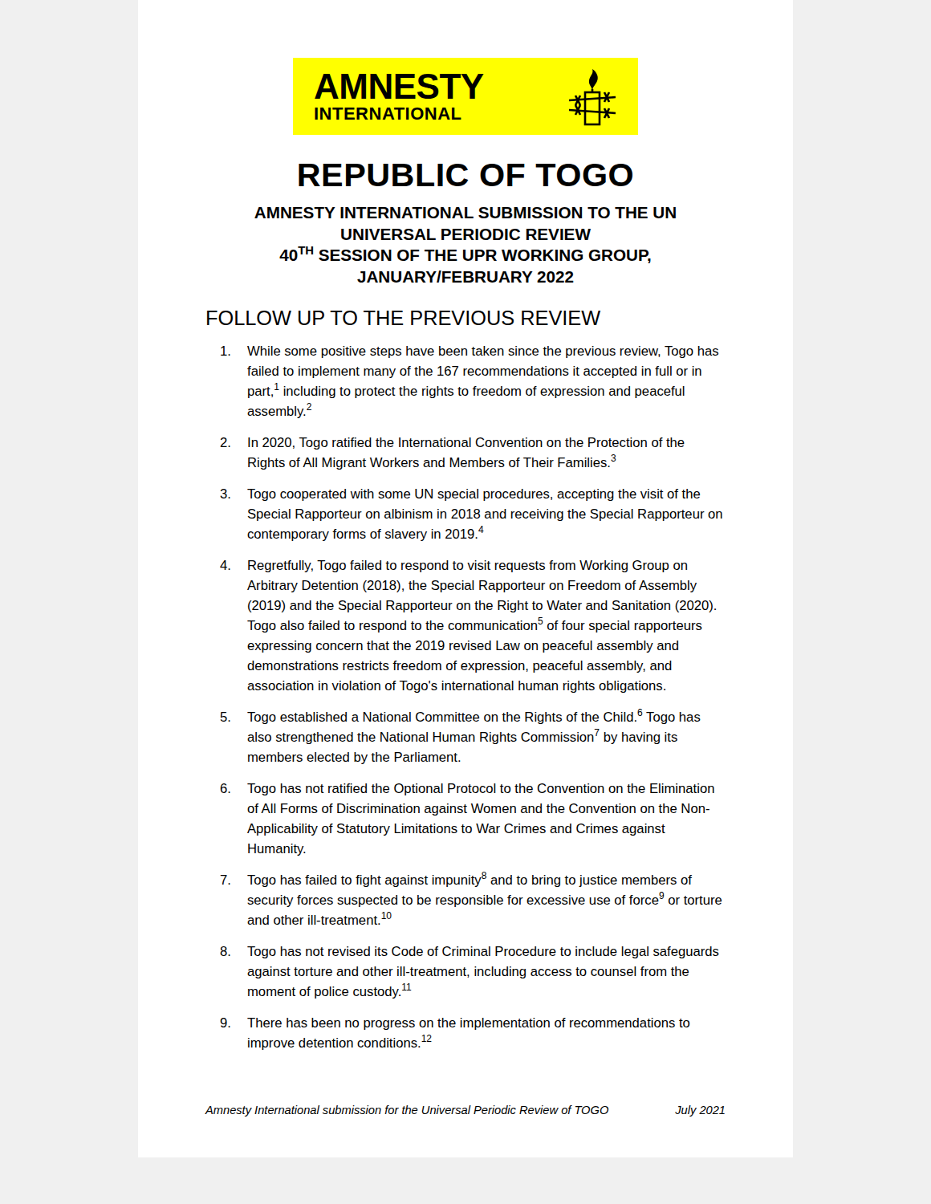AMNESTY
INTERNATIONAL
REPUBLIC OF TOGO
AMNESTY INTERNATIONAL SUBMISSION TO THE UN UNIVERSAL PERIODIC REVIEW
40TH SESSION OF THE UPR WORKING GROUP,
JANUARY/FEBRUARY 2022
FOLLOW UP TO THE PREVIOUS REVIEW
While some positive steps have been taken since the previous review, Togo has failed to implement many of the 167 recommendations it accepted in full or in part,1 including to protect the rights to freedom of expression and peaceful assembly.2
In 2020, Togo ratified the International Convention on the Protection of the Rights of All Migrant Workers and Members of Their Families.3
Togo cooperated with some UN special procedures, accepting the visit of the Special Rapporteur on albinism in 2018 and receiving the Special Rapporteur on contemporary forms of slavery in 2019.4
Regretfully, Togo failed to respond to visit requests from Working Group on Arbitrary Detention (2018), the Special Rapporteur on Freedom of Assembly (2019) and the Special Rapporteur on the Right to Water and Sanitation (2020). Togo also failed to respond to the communication5 of four special rapporteurs expressing concern that the 2019 revised Law on peaceful assembly and demonstrations restricts freedom of expression, peaceful assembly, and association in violation of Togo's international human rights obligations.
Togo established a National Committee on the Rights of the Child.6 Togo has also strengthened the National Human Rights Commission7 by having its members elected by the Parliament.
Togo has not ratified the Optional Protocol to the Convention on the Elimination of All Forms of Discrimination against Women and the Convention on the Non-Applicability of Statutory Limitations to War Crimes and Crimes against Humanity.
Togo has failed to fight against impunity8 and to bring to justice members of security forces suspected to be responsible for excessive use of force9 or torture and other ill-treatment.10
Togo has not revised its Code of Criminal Procedure to include legal safeguards against torture and other ill-treatment, including access to counsel from the moment of police custody.11
There has been no progress on the implementation of recommendations to improve detention conditions.12
Amnesty International submission for the Universal Periodic Review of TOGO July 2021